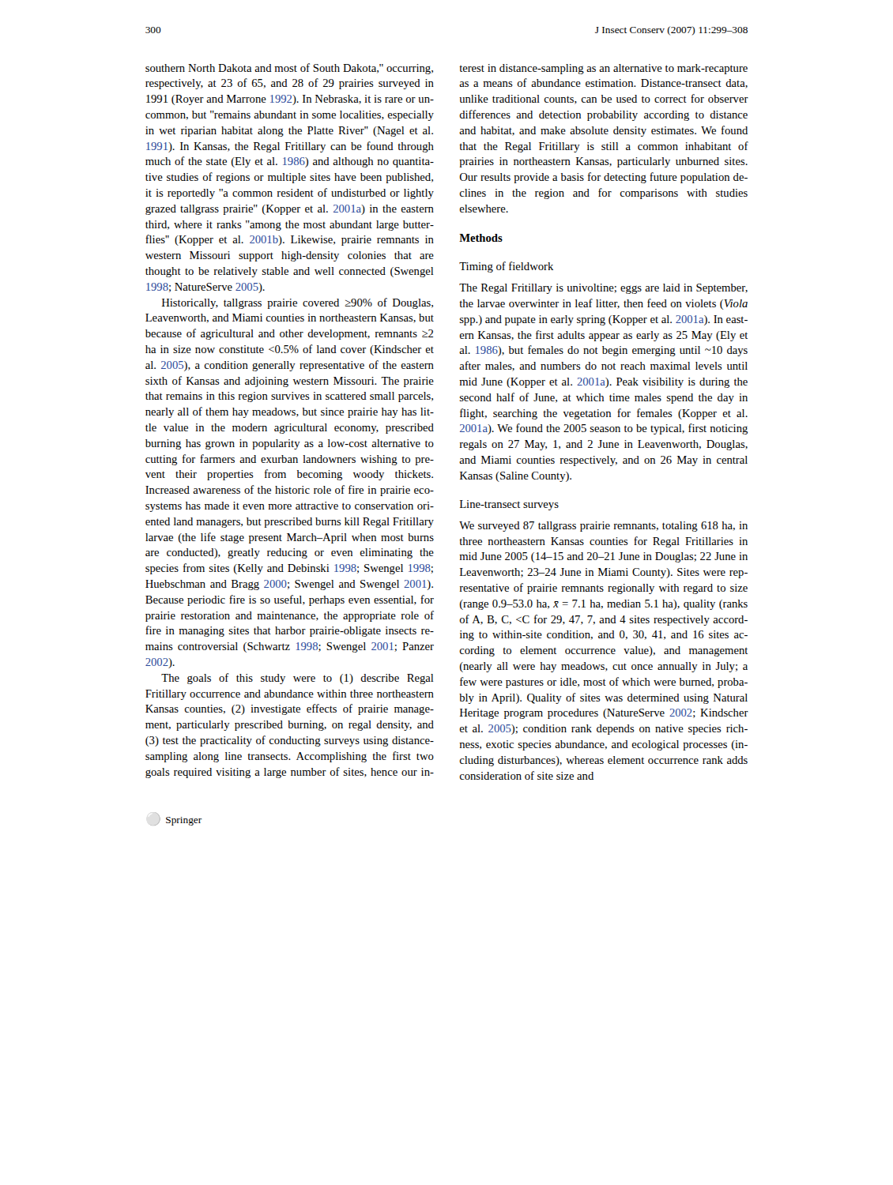300 J Insect Conserv (2007) 11:299–308
southern North Dakota and most of South Dakota,'' occurring, respectively, at 23 of 65, and 28 of 29 prairies surveyed in 1991 (Royer and Marrone 1992). In Nebraska, it is rare or uncommon, but ''remains abundant in some localities, especially in wet riparian habitat along the Platte River'' (Nagel et al. 1991). In Kansas, the Regal Fritillary can be found through much of the state (Ely et al. 1986) and although no quantitative studies of regions or multiple sites have been published, it is reportedly ''a common resident of undisturbed or lightly grazed tallgrass prairie'' (Kopper et al. 2001a) in the eastern third, where it ranks ''among the most abundant large butterflies'' (Kopper et al. 2001b). Likewise, prairie remnants in western Missouri support high-density colonies that are thought to be relatively stable and well connected (Swengel 1998; NatureServe 2005).
Historically, tallgrass prairie covered ≥90% of Douglas, Leavenworth, and Miami counties in northeastern Kansas, but because of agricultural and other development, remnants ≥2 ha in size now constitute <0.5% of land cover (Kindscher et al. 2005), a condition generally representative of the eastern sixth of Kansas and adjoining western Missouri. The prairie that remains in this region survives in scattered small parcels, nearly all of them hay meadows, but since prairie hay has little value in the modern agricultural economy, prescribed burning has grown in popularity as a low-cost alternative to cutting for farmers and exurban landowners wishing to prevent their properties from becoming woody thickets. Increased awareness of the historic role of fire in prairie ecosystems has made it even more attractive to conservation oriented land managers, but prescribed burns kill Regal Fritillary larvae (the life stage present March–April when most burns are conducted), greatly reducing or even eliminating the species from sites (Kelly and Debinski 1998; Swengel 1998; Huebschman and Bragg 2000; Swengel and Swengel 2001). Because periodic fire is so useful, perhaps even essential, for prairie restoration and maintenance, the appropriate role of fire in managing sites that harbor prairie-obligate insects remains controversial (Schwartz 1998; Swengel 2001; Panzer 2002).
The goals of this study were to (1) describe Regal Fritillary occurrence and abundance within three northeastern Kansas counties, (2) investigate effects of prairie management, particularly prescribed burning, on regal density, and (3) test the practicality of conducting surveys using distance-sampling along line transects. Accomplishing the first two goals required visiting a large number of sites, hence our interest in distance-sampling as an alternative to mark-recapture as a means of abundance estimation. Distance-transect data, unlike traditional counts, can be used to correct for observer differences and detection probability according to distance and habitat, and make absolute density estimates. We found that the Regal Fritillary is still a common inhabitant of prairies in northeastern Kansas, particularly unburned sites. Our results provide a basis for detecting future population declines in the region and for comparisons with studies elsewhere.
Methods
Timing of fieldwork
The Regal Fritillary is univoltine; eggs are laid in September, the larvae overwinter in leaf litter, then feed on violets (Viola spp.) and pupate in early spring (Kopper et al. 2001a). In eastern Kansas, the first adults appear as early as 25 May (Ely et al. 1986), but females do not begin emerging until ~10 days after males, and numbers do not reach maximal levels until mid June (Kopper et al. 2001a). Peak visibility is during the second half of June, at which time males spend the day in flight, searching the vegetation for females (Kopper et al. 2001a). We found the 2005 season to be typical, first noticing regals on 27 May, 1, and 2 June in Leavenworth, Douglas, and Miami counties respectively, and on 26 May in central Kansas (Saline County).
Line-transect surveys
We surveyed 87 tallgrass prairie remnants, totaling 618 ha, in three northeastern Kansas counties for Regal Fritillaries in mid June 2005 (14–15 and 20–21 June in Douglas; 22 June in Leavenworth; 23–24 June in Miami County). Sites were representative of prairie remnants regionally with regard to size (range 0.9–53.0 ha, x̄ = 7.1 ha, median 5.1 ha), quality (ranks of A, B, C, <C for 29, 47, 7, and 4 sites respectively according to within-site condition, and 0, 30, 41, and 16 sites according to element occurrence value), and management (nearly all were hay meadows, cut once annually in July; a few were pastures or idle, most of which were burned, probably in April). Quality of sites was determined using Natural Heritage program procedures (NatureServe 2002; Kindscher et al. 2005); condition rank depends on native species richness, exotic species abundance, and ecological processes (including disturbances), whereas element occurrence rank adds consideration of site size and
⚪Springer